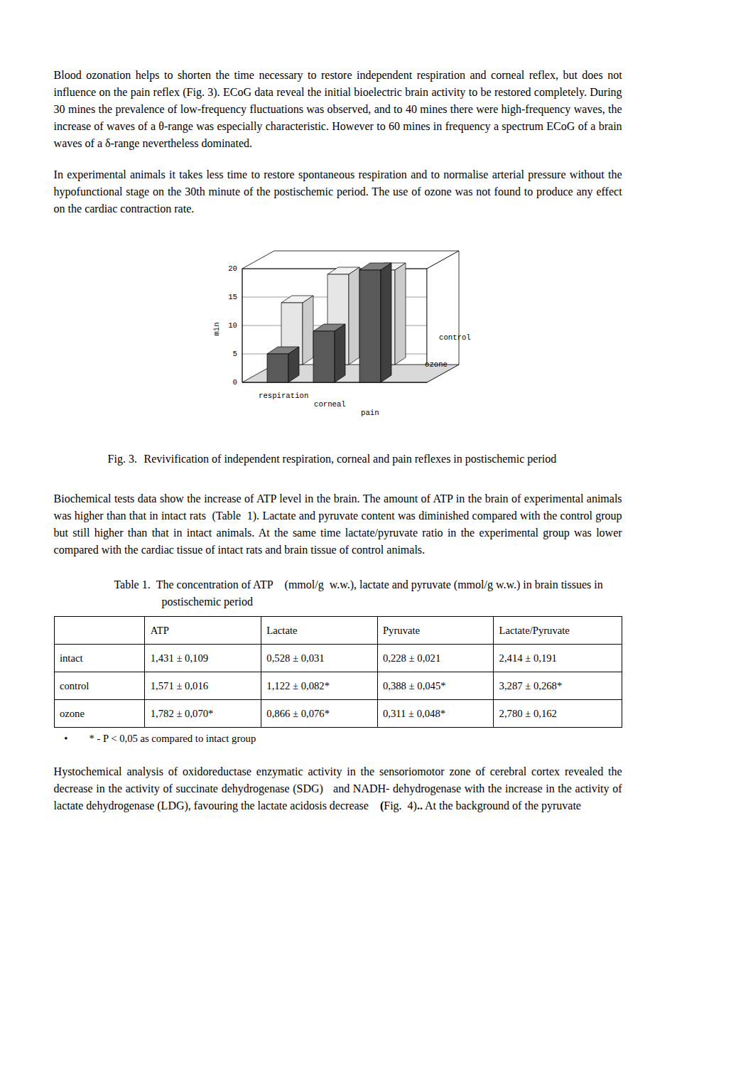Blood ozonation helps to shorten the time necessary to restore independent respiration and corneal reflex, but does not influence on the pain reflex (Fig. 3). ECoG data reveal the initial bioelectric brain activity to be restored completely. During 30 mines the prevalence of low-frequency fluctuations was observed, and to 40 mines there were high-frequency waves, the increase of waves of a θ-range was especially characteristic. However to 60 mines in frequency a spectrum ECoG of a brain waves of a δ-range nevertheless dominated.
In experimental animals it takes less time to restore spontaneous respiration and to normalise arterial pressure without the hypofunctional stage on the 30th minute of the postischemic period. The use of ozone was not found to produce any effect on the cardiac contraction rate.
0 5 10 15 20 min control ozone respiration corneal pain
Fig. 3. Revivification of independent respiration, corneal and pain reflexes in postischemic period
Biochemical tests data show the increase of ATP level in the brain. The amount of ATP in the brain of experimental animals was higher than that in intact rats (Table 1). Lactate and pyruvate content was diminished compared with the control group but still higher than that in intact animals. At the same time lactate/pyruvate ratio in the experimental group was lower compared with the cardiac tissue of intact rats and brain tissue of control animals.
Table 1. The concentration of ATP (mmol/g w.w.), lactate and pyruvate (mmol/g w.w.) in brain tissues in postischemic period
| | ATP | Lactate | Pyruvate | Lactate/Pyruvate |
| intact | 1,431 ± 0,109 | 0,528 ± 0,031 | 0,228 ± 0,021 | 2,414 ± 0,191 |
| control | 1,571 ± 0,016 | 1,122 ± 0,082* | 0,388 ± 0,045* | 3,287 ± 0,268* |
| ozone | 1,782 ± 0,070* | 0,866 ± 0,076* | 0,311 ± 0,048* | 2,780 ± 0,162 |
•* - P < 0,05 as compared to intact group
Hystochemical analysis of oxidoreductase enzymatic activity in the sensoriomotor zone of cerebral cortex revealed the decrease in the activity of succinate dehydrogenase (SDG) and NADH- dehydrogenase with the increase in the activity of lactate dehydrogenase (LDG), favouring the lactate acidosis decrease (Fig. 4).. At the background of the pyruvate